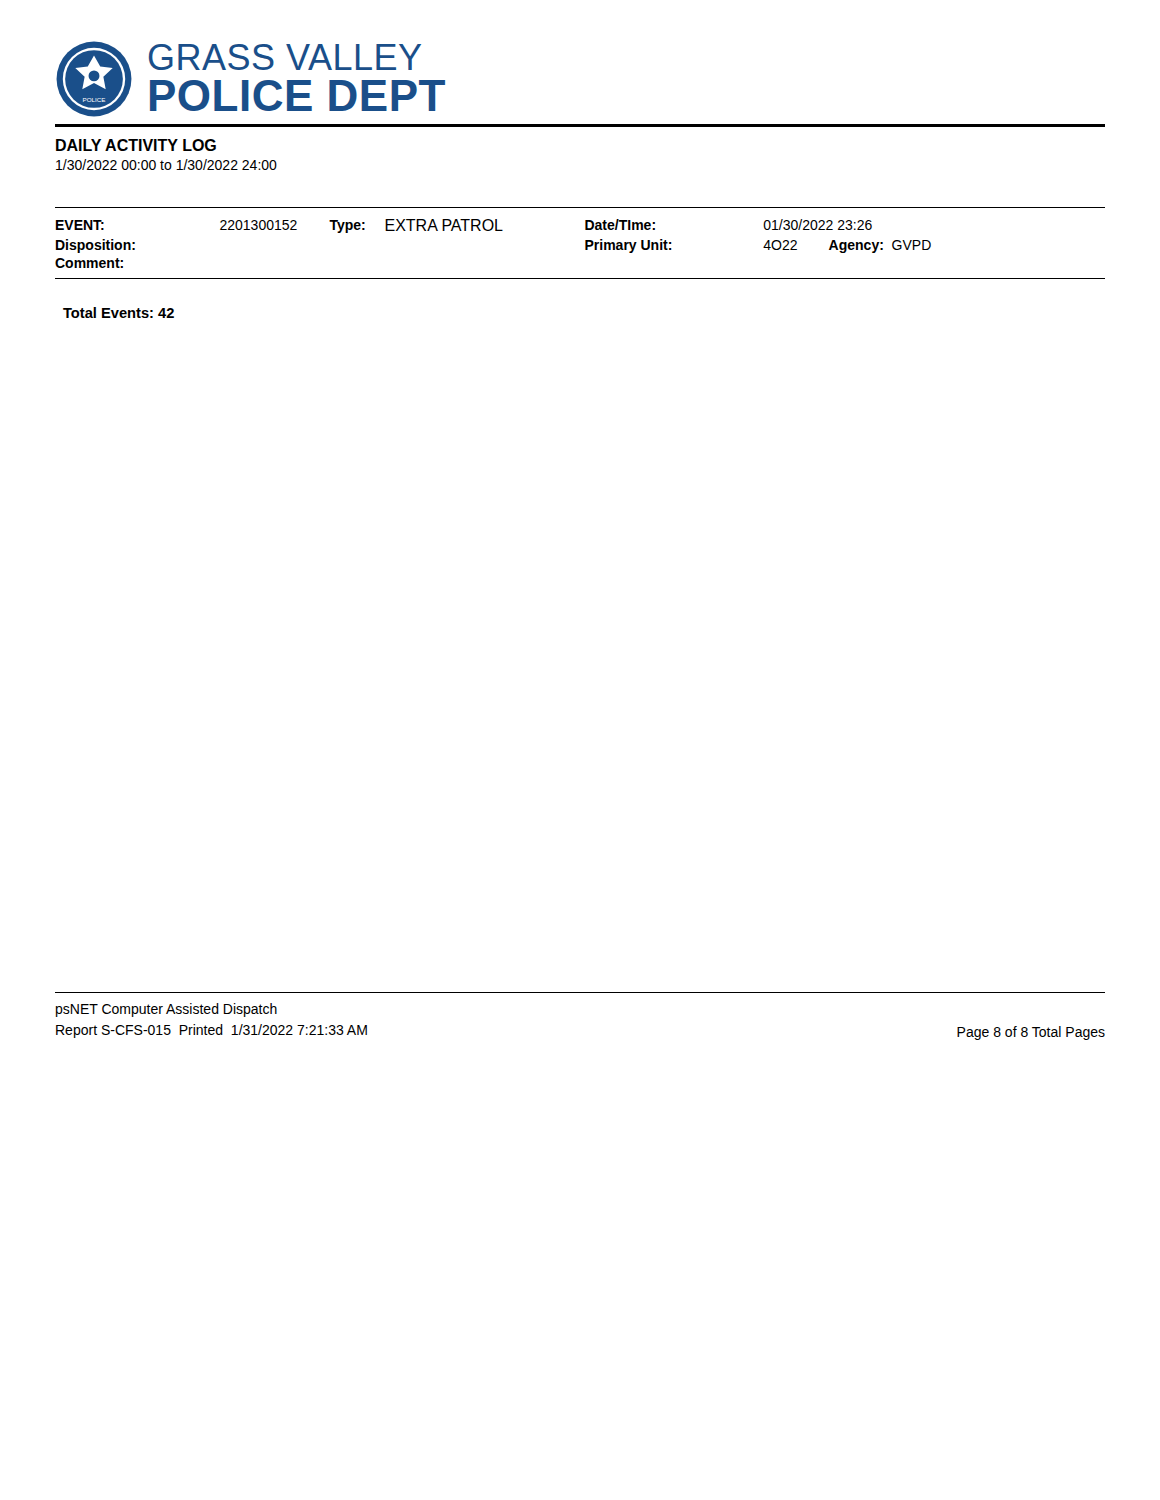POLICE
GRASS VALLEY
POLICE DEPT
DAILY ACTIVITY LOG
1/30/2022 00:00 to 1/30/2022 24:00
| EVENT: | 2201300152 | Type: | EXTRA PATROL | Date/TIme: | 01/30/2022 23:26 |
| Disposition: | | | | Primary Unit: | 4O22 Agency: GVPD |
| Comment: | |
Total Events: 42
psNET Computer Assisted Dispatch
Report S-CFS-015 Printed 1/31/2022 7:21:33 AM
Page 8 of 8 Total Pages